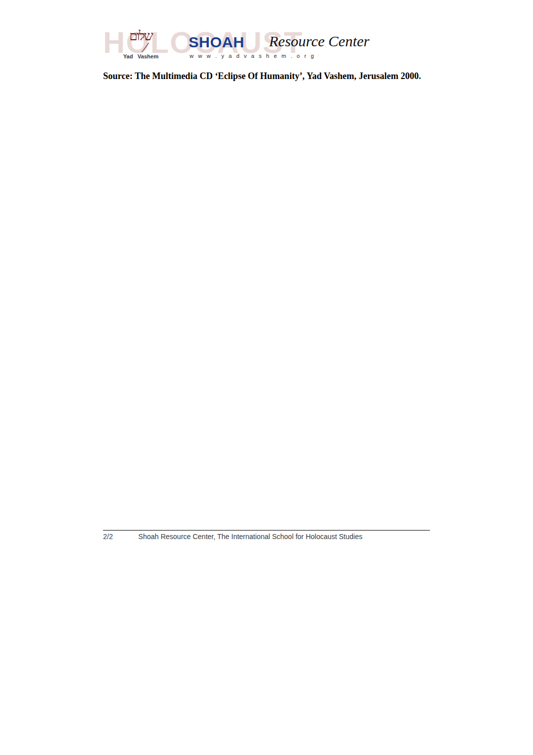HOLOCAUST
שלום ⁄ Yad Vashem
SHOAH
Resource Center
w w w . y a d v a s h e m . o r g
Source: The Multimedia CD ‘Eclipse Of Humanity’, Yad Vashem, Jerusalem 2000.
2/2 Shoah Resource Center, The International School for Holocaust Studies